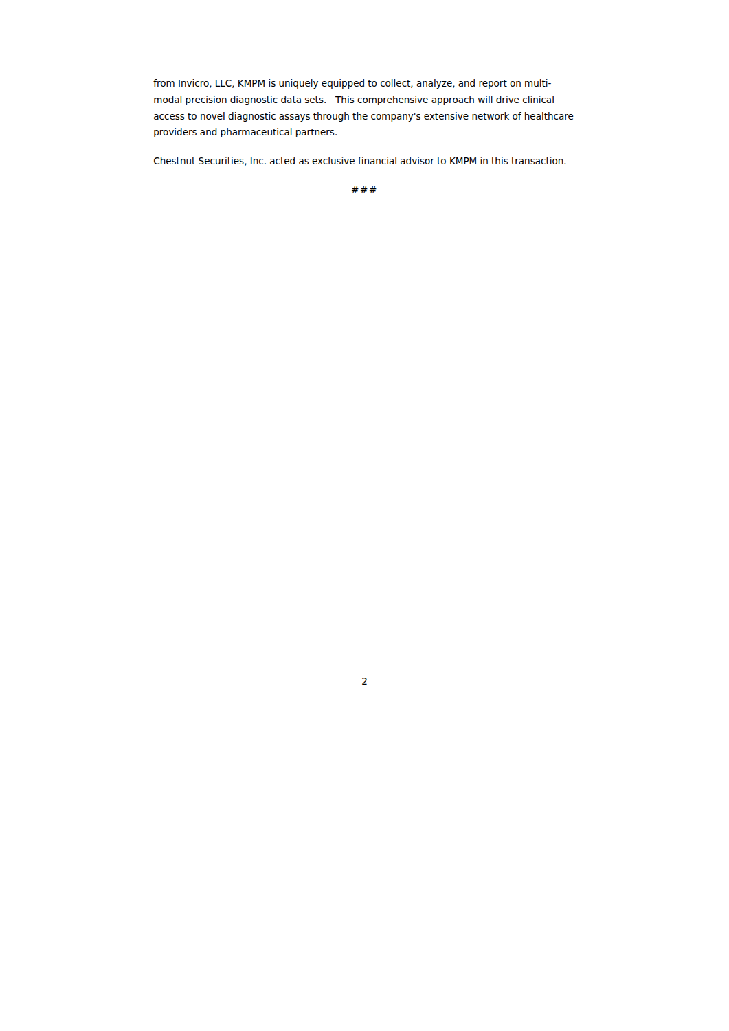from Invicro, LLC, KMPM is uniquely equipped to collect, analyze, and report on multi-modal precision diagnostic data sets. This comprehensive approach will drive clinical access to novel diagnostic assays through the company's extensive network of healthcare providers and pharmaceutical partners.
Chestnut Securities, Inc. acted as exclusive financial advisor to KMPM in this transaction.
###
2